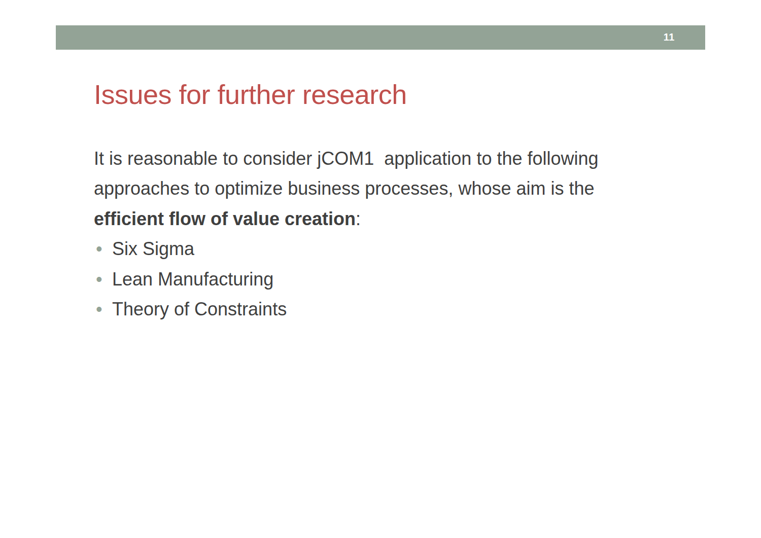11
Issues for further research
It is reasonable to consider jCOM1 application to the following approaches to optimize business processes, whose aim is the efficient flow of value creation:
Six Sigma
Lean Manufacturing
Theory of Constraints